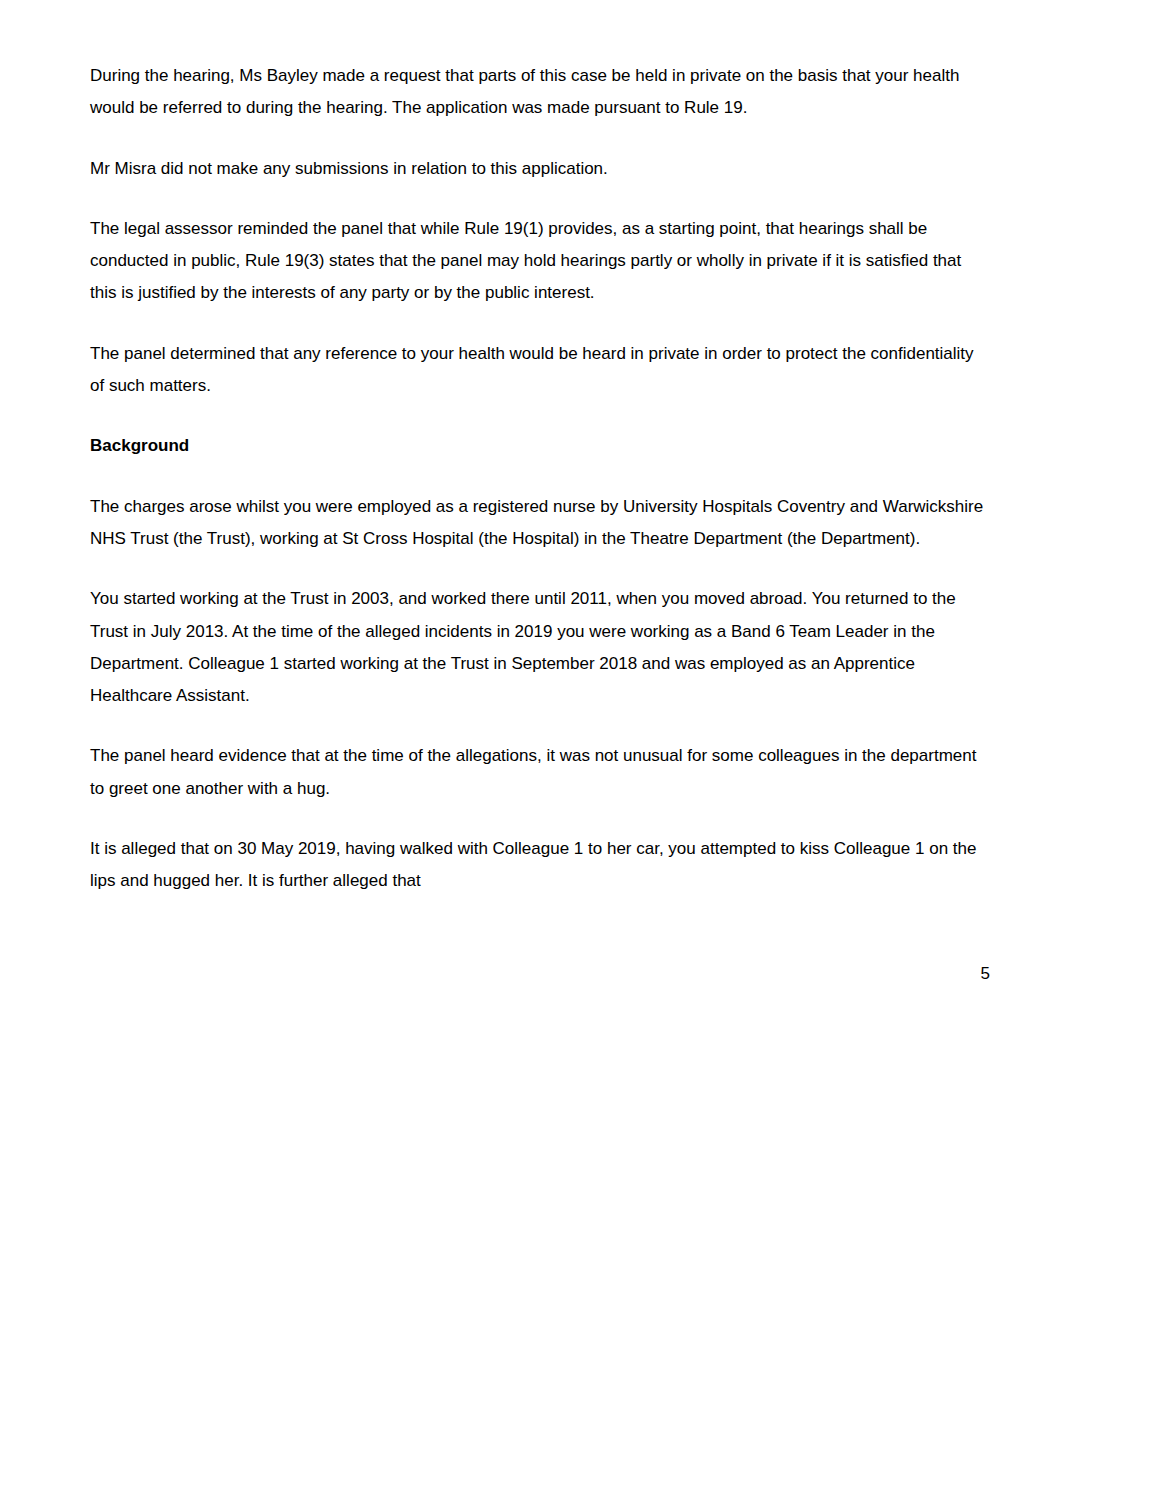During the hearing, Ms Bayley made a request that parts of this case be held in private on the basis that your health would be referred to during the hearing. The application was made pursuant to Rule 19.
Mr Misra did not make any submissions in relation to this application.
The legal assessor reminded the panel that while Rule 19(1) provides, as a starting point, that hearings shall be conducted in public, Rule 19(3) states that the panel may hold hearings partly or wholly in private if it is satisfied that this is justified by the interests of any party or by the public interest.
The panel determined that any reference to your health would be heard in private in order to protect the confidentiality of such matters.
Background
The charges arose whilst you were employed as a registered nurse by University Hospitals Coventry and Warwickshire NHS Trust (the Trust), working at St Cross Hospital (the Hospital) in the Theatre Department (the Department).
You started working at the Trust in 2003, and worked there until 2011, when you moved abroad. You returned to the Trust in July 2013. At the time of the alleged incidents in 2019 you were working as a Band 6 Team Leader in the Department. Colleague 1 started working at the Trust in September 2018 and was employed as an Apprentice Healthcare Assistant.
The panel heard evidence that at the time of the allegations, it was not unusual for some colleagues in the department to greet one another with a hug.
It is alleged that on 30 May 2019, having walked with Colleague 1 to her car, you attempted to kiss Colleague 1 on the lips and hugged her. It is further alleged that
5